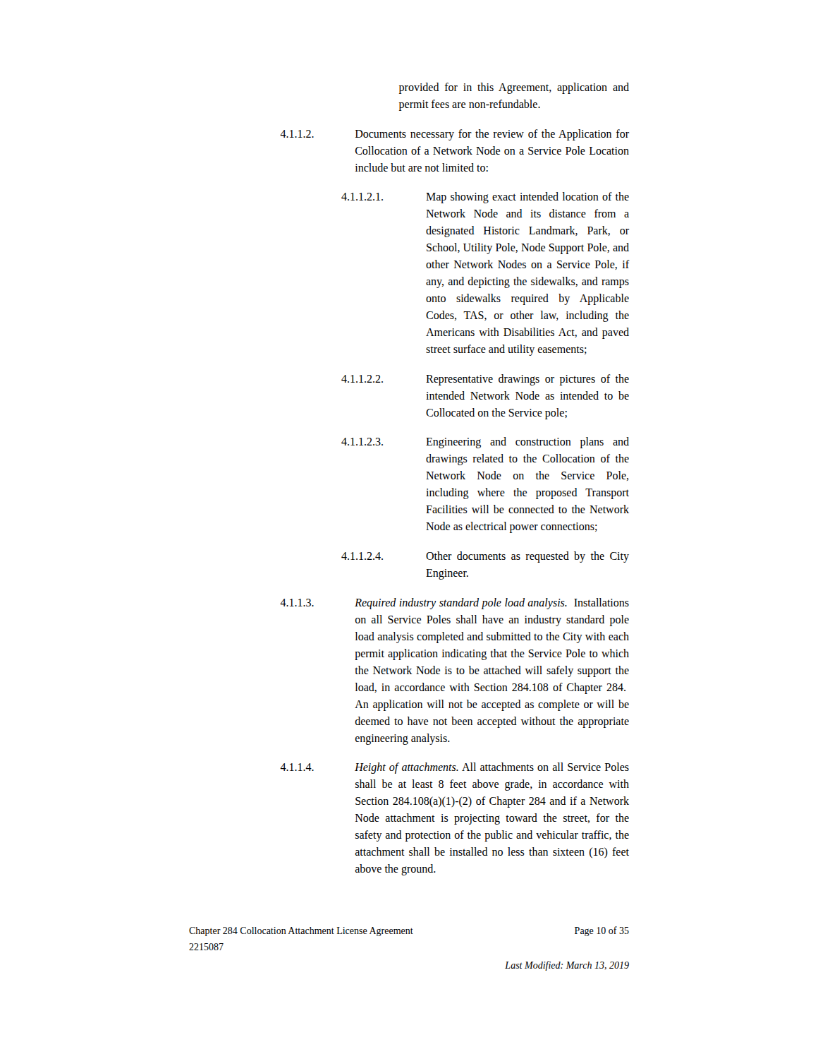provided for in this Agreement, application and permit fees are non-refundable.
4.1.1.2.
Documents necessary for the review of the Application for Collocation of a Network Node on a Service Pole Location include but are not limited to:
4.1.1.2.1.
Map showing exact intended location of the Network Node and its distance from a designated Historic Landmark, Park, or School, Utility Pole, Node Support Pole, and other Network Nodes on a Service Pole, if any, and depicting the sidewalks, and ramps onto sidewalks required by Applicable Codes, TAS, or other law, including the Americans with Disabilities Act, and paved street surface and utility easements;
4.1.1.2.2.
Representative drawings or pictures of the intended Network Node as intended to be Collocated on the Service pole;
4.1.1.2.3.
Engineering and construction plans and drawings related to the Collocation of the Network Node on the Service Pole, including where the proposed Transport Facilities will be connected to the Network Node as electrical power connections;
4.1.1.2.4.
Other documents as requested by the City Engineer.
4.1.1.3.
Required industry standard pole load analysis. Installations on all Service Poles shall have an industry standard pole load analysis completed and submitted to the City with each permit application indicating that the Service Pole to which the Network Node is to be attached will safely support the load, in accordance with Section 284.108 of Chapter 284. An application will not be accepted as complete or will be deemed to have not been accepted without the appropriate engineering analysis.
4.1.1.4.
Height of attachments. All attachments on all Service Poles shall be at least 8 feet above grade, in accordance with Section 284.108(a)(1)-(2) of Chapter 284 and if a Network Node attachment is projecting toward the street, for the safety and protection of the public and vehicular traffic, the attachment shall be installed no less than sixteen (16) feet above the ground.
Chapter 284 Collocation Attachment License Agreement
Page 10 of 35
2215087
Last Modified: March 13, 2019